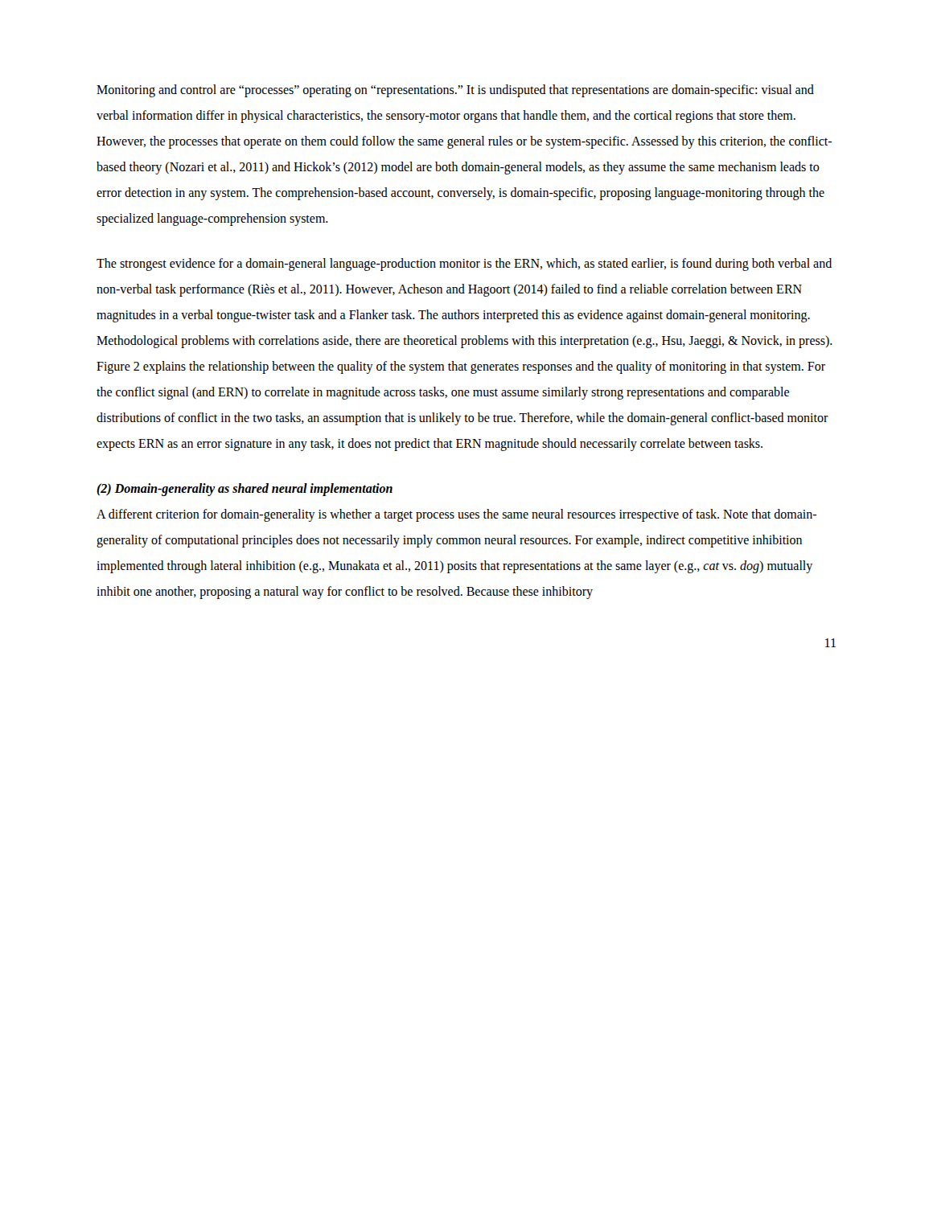Monitoring and control are “processes” operating on “representations.” It is undisputed that representations are domain-specific: visual and verbal information differ in physical characteristics, the sensory-motor organs that handle them, and the cortical regions that store them. However, the processes that operate on them could follow the same general rules or be system-specific. Assessed by this criterion, the conflict-based theory (Nozari et al., 2011) and Hickok’s (2012) model are both domain-general models, as they assume the same mechanism leads to error detection in any system. The comprehension-based account, conversely, is domain-specific, proposing language-monitoring through the specialized language-comprehension system.
The strongest evidence for a domain-general language-production monitor is the ERN, which, as stated earlier, is found during both verbal and non-verbal task performance (Riès et al., 2011). However, Acheson and Hagoort (2014) failed to find a reliable correlation between ERN magnitudes in a verbal tongue-twister task and a Flanker task. The authors interpreted this as evidence against domain-general monitoring. Methodological problems with correlations aside, there are theoretical problems with this interpretation (e.g., Hsu, Jaeggi, & Novick, in press). Figure 2 explains the relationship between the quality of the system that generates responses and the quality of monitoring in that system. For the conflict signal (and ERN) to correlate in magnitude across tasks, one must assume similarly strong representations and comparable distributions of conflict in the two tasks, an assumption that is unlikely to be true. Therefore, while the domain-general conflict-based monitor expects ERN as an error signature in any task, it does not predict that ERN magnitude should necessarily correlate between tasks.
(2) Domain-generality as shared neural implementation
A different criterion for domain-generality is whether a target process uses the same neural resources irrespective of task. Note that domain-generality of computational principles does not necessarily imply common neural resources. For example, indirect competitive inhibition implemented through lateral inhibition (e.g., Munakata et al., 2011) posits that representations at the same layer (e.g., cat vs. dog) mutually inhibit one another, proposing a natural way for conflict to be resolved. Because these inhibitory
11